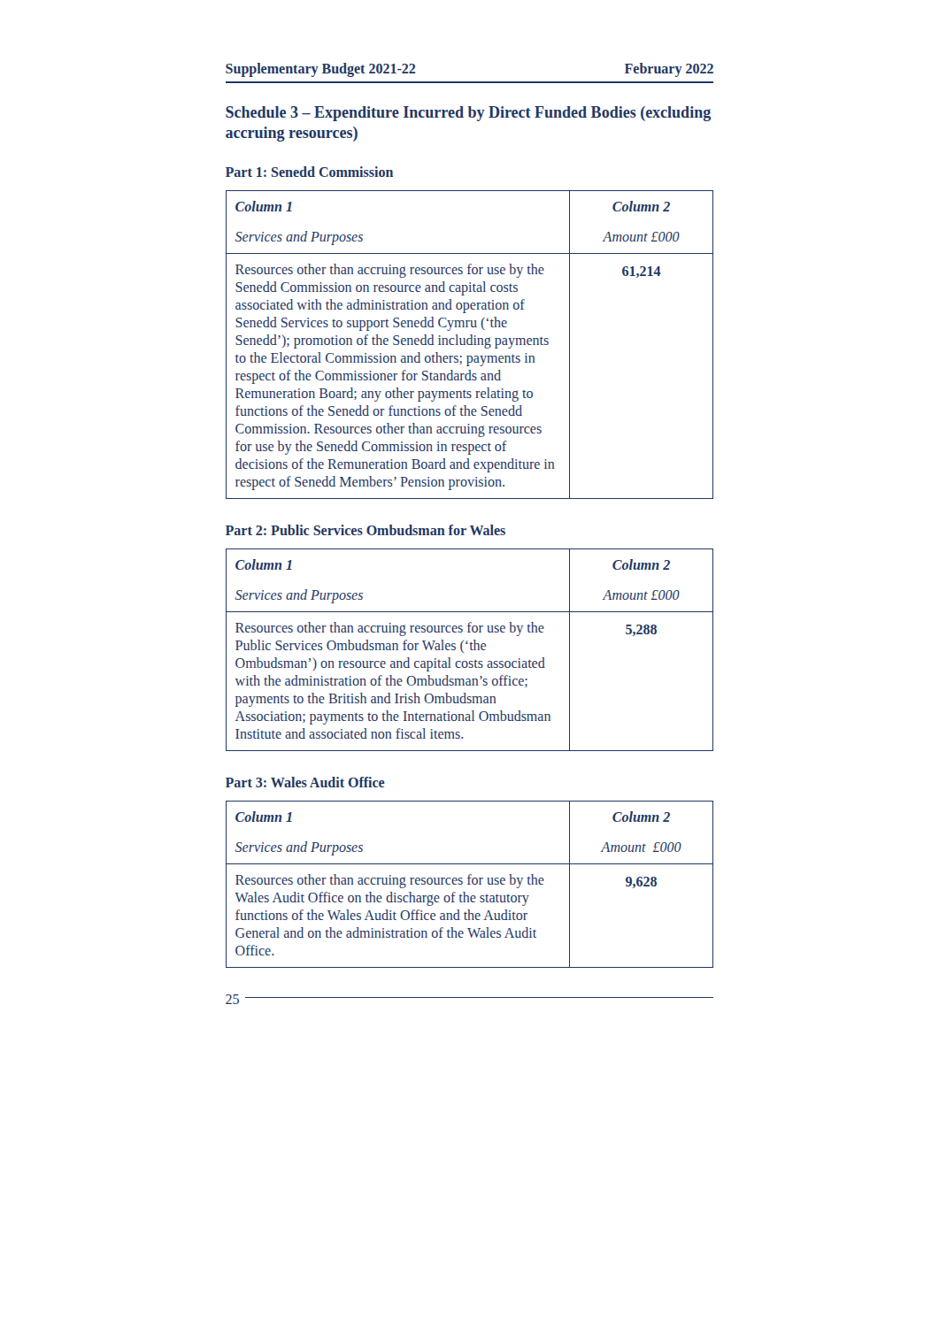Supplementary Budget 2021-22
February 2022
Schedule 3 – Expenditure Incurred by Direct Funded Bodies (excluding accruing resources)
Part 1: Senedd Commission
| Column 1 Services and Purposes | Column 2 Amount £000 |
| Resources other than accruing resources for use by the Senedd Commission on resource and capital costs associated with the administration and operation of Senedd Services to support Senedd Cymru (‘the Senedd’); promotion of the Senedd including payments to the Electoral Commission and others; payments in respect of the Commissioner for Standards and Remuneration Board; any other payments relating to functions of the Senedd or functions of the Senedd Commission. Resources other than accruing resources for use by the Senedd Commission in respect of decisions of the Remuneration Board and expenditure in respect of Senedd Members’ Pension provision. | 61,214 |
Part 2: Public Services Ombudsman for Wales
| Column 1 Services and Purposes | Column 2 Amount £000 |
| Resources other than accruing resources for use by the Public Services Ombudsman for Wales (‘the Ombudsman’) on resource and capital costs associated with the administration of the Ombudsman’s office; payments to the British and Irish Ombudsman Association; payments to the International Ombudsman Institute and associated non fiscal items. | 5,288 |
Part 3: Wales Audit Office
| Column 1 Services and Purposes | Column 2 Amount £000 |
| Resources other than accruing resources for use by the Wales Audit Office on the discharge of the statutory functions of the Wales Audit Office and the Auditor General and on the administration of the Wales Audit Office. | 9,628 |
25